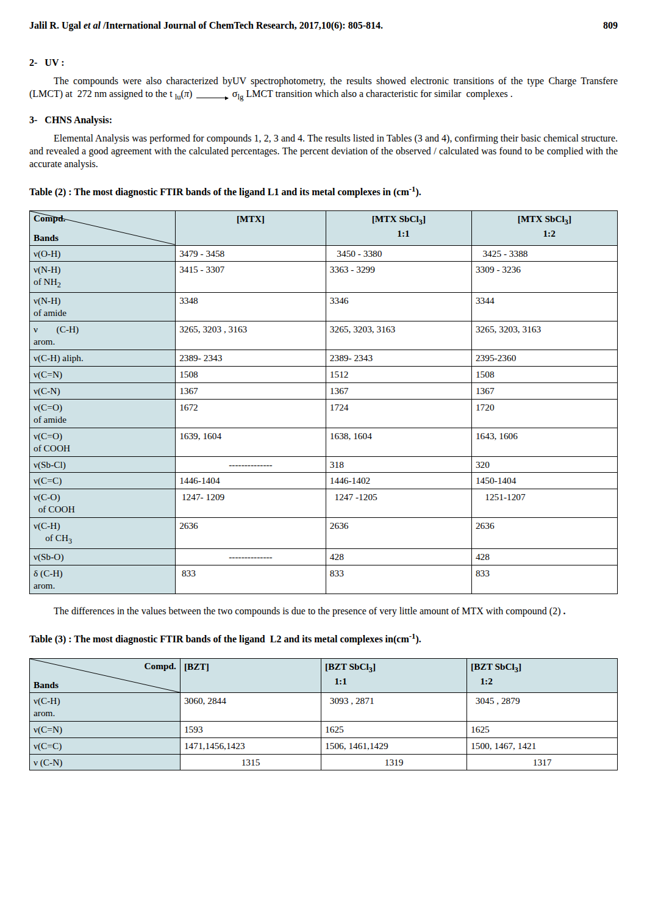Jalil R. Ugal et al /International Journal of ChemTech Research, 2017,10(6): 805-814. 809
2- UV :
The compounds were also characterized byUV spectrophotometry, the results showed electronic transitions of the type Charge Transfere (LMCT) at 272 nm assigned to the t lu(π) σlg LMCT transition which also a characteristic for similar complexes .
3- CHNS Analysis:
Elemental Analysis was performed for compounds 1, 2, 3 and 4. The results listed in Tables (3 and 4), confirming their basic chemical structure. and revealed a good agreement with the calculated percentages. The percent deviation of the observed / calculated was found to be complied with the accurate analysis.
Table (2) : The most diagnostic FTIR bands of the ligand L1 and its metal complexes in (cm-1).
| Compd. Bands | [MTX] | [MTX SbCl 3 ] 1:1 | [MTX SbCl 3 ] 1:2 |
| --- | --- | --- | --- |
| ν(O-H) | 3479 - 3458 | 3450 - 3380 | 3425 - 3388 |
| ν(N-H) of NH 2 | 3415 - 3307 | 3363 - 3299 | 3309 - 3236 |
| ν(N-H) of amide | 3348 | 3346 | 3344 |
| ν (C-H) arom. | 3265, 3203 , 3163 | 3265, 3203, 3163 | 3265, 3203, 3163 |
| ν(C-H) aliph. | 2389- 2343 | 2389- 2343 | 2395-2360 |
| ν(C=N) | 1508 | 1512 | 1508 |
| ν(C-N) | 1367 | 1367 | 1367 |
| ν(C=O) of amide | 1672 | 1724 | 1720 |
| ν(C=O) of COOH | 1639, 1604 | 1638, 1604 | 1643, 1606 |
| ν(Sb-Cl) | -------------- | 318 | 320 |
| ν(C=C) | 1446-1404 | 1446-1402 | 1450-1404 |
| ν(C-O) of COOH | 1247- 1209 | 1247 -1205 | 1251-1207 |
| ν(C-H) of CH 3 | 2636 | 2636 | 2636 |
| ν(Sb-O) | -------------- | 428 | 428 |
| δ (C-H) arom. | 833 | 833 | 833 |
The differences in the values between the two compounds is due to the presence of very little amount of MTX with compound (2) .
Table (3) : The most diagnostic FTIR bands of the ligand L2 and its metal complexes in(cm-1).
| Compd. Bands | [BZT] | [BZT SbCl 3 ] 1:1 | [BZT SbCl 3 ] 1:2 |
| --- | --- | --- | --- |
| ν(C-H) arom. | 3060, 2844 | 3093 , 2871 | 3045 , 2879 |
| ν(C=N) | 1593 | 1625 | 1625 |
| ν(C=C) | 1471,1456,1423 | 1506, 1461,1429 | 1500, 1467, 1421 |
| ν (C-N) | 1315 | 1319 | 1317 |